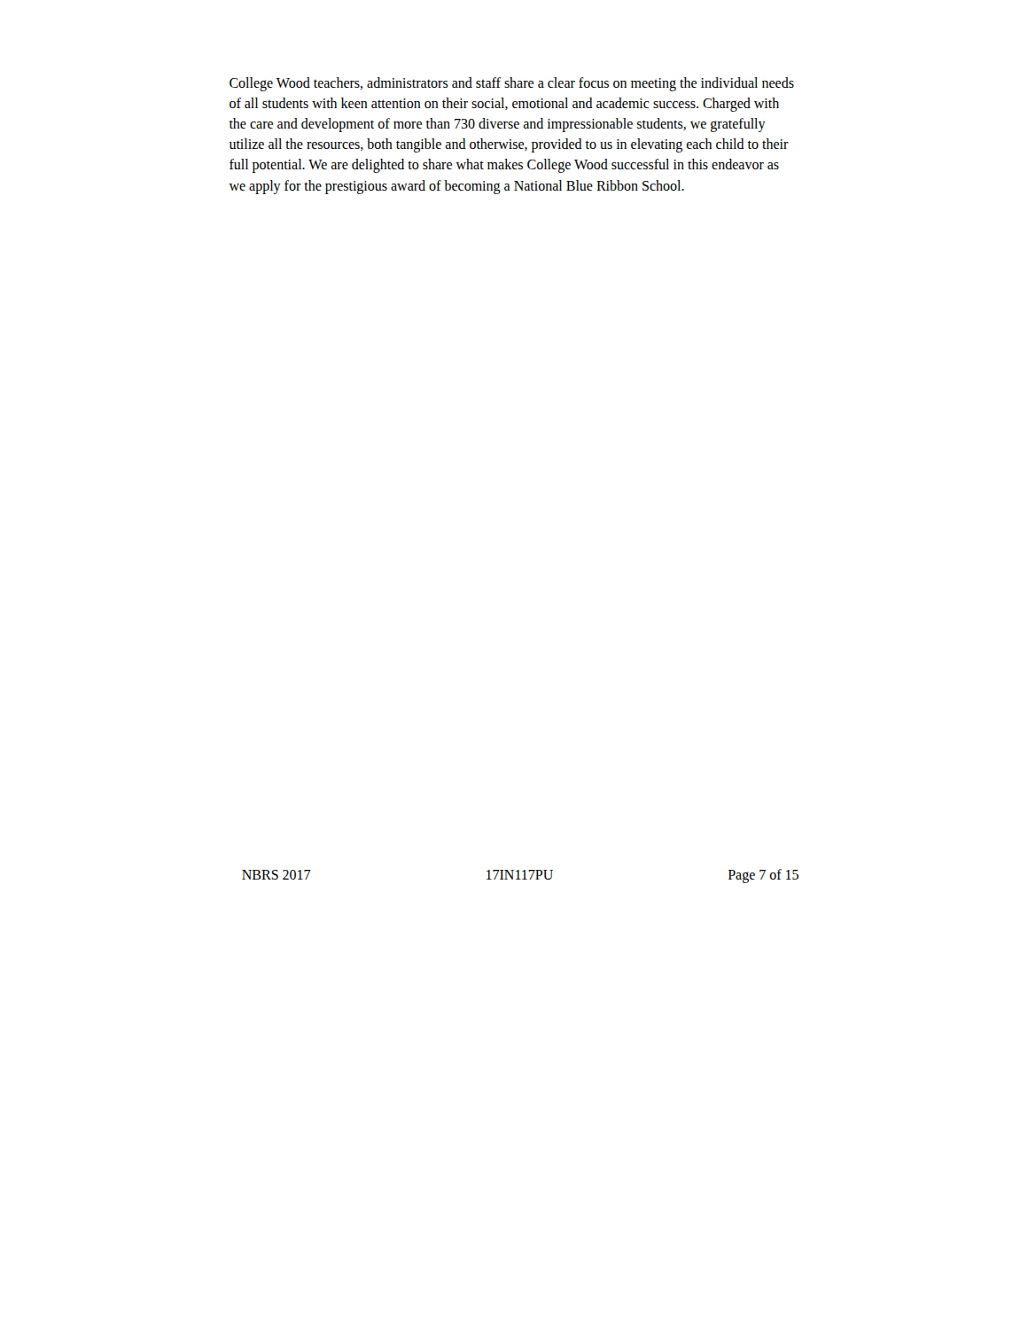College Wood teachers, administrators and staff share a clear focus on meeting the individual needs of all students with keen attention on their social, emotional and academic success. Charged with the care and development of more than 730 diverse and impressionable students, we gratefully utilize all the resources, both tangible and otherwise, provided to us in elevating each child to their full potential. We are delighted to share what makes College Wood successful in this endeavor as we apply for the prestigious award of becoming a National Blue Ribbon School.
NBRS 2017
17IN117PU
Page 7 of 15